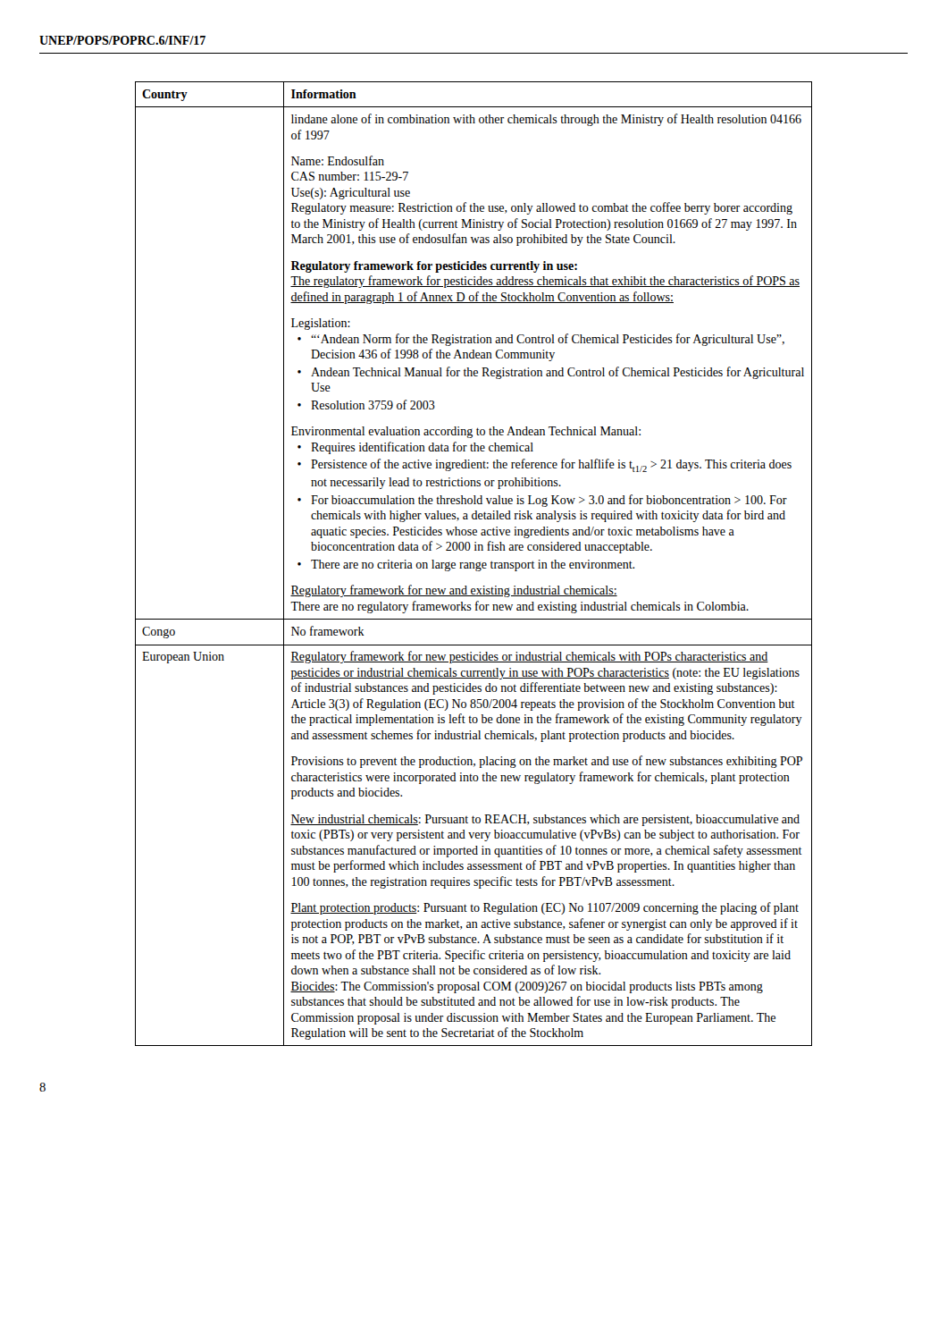UNEP/POPS/POPRC.6/INF/17
| Country | Information |
| --- | --- |
| | lindane alone of in combination with other chemicals through the Ministry of Health resolution 04166 of 1997 Name: Endosulfan CAS number: 115-29-7 Use(s): Agricultural use Regulatory measure: Restriction of the use, only allowed to combat the coffee berry borer according to the Ministry of Health (current Ministry of Social Protection) resolution 01669 of 27 may 1997. In March 2001, this use of endosulfan was also prohibited by the State Council. Regulatory framework for pesticides currently in use: The regulatory framework for pesticides address chemicals that exhibit the characteristics of POPS as defined in paragraph 1 of Annex D of the Stockholm Convention as follows: Legislation: “‘Andean Norm for the Registration and Control of Chemical Pesticides for Agricultural Use”, Decision 436 of 1998 of the Andean Community Andean Technical Manual for the Registration and Control of Chemical Pesticides for Agricultural Use Resolution 3759 of 2003 Environmental evaluation according to the Andean Technical Manual: Requires identification data for the chemical Persistence of the active ingredient: the reference for halflife is t t1/2 > 21 days. This criteria does not necessarily lead to restrictions or prohibitions. For bioaccumulation the threshold value is Log Kow > 3.0 and for bioboncentration > 100. For chemicals with higher values, a detailed risk analysis is required with toxicity data for bird and aquatic species. Pesticides whose active ingredients and/or toxic metabolisms have a bioconcentration data of > 2000 in fish are considered unacceptable. There are no criteria on large range transport in the environment. Regulatory framework for new and existing industrial chemicals: There are no regulatory frameworks for new and existing industrial chemicals in Colombia. |
| Congo | No framework |
| European Union | Regulatory framework for new pesticides or industrial chemicals with POPs characteristics and pesticides or industrial chemicals currently in use with POPs characteristics (note: the EU legislations of industrial substances and pesticides do not differentiate between new and existing substances): Article 3(3) of Regulation (EC) No 850/2004 repeats the provision of the Stockholm Convention but the practical implementation is left to be done in the framework of the existing Community regulatory and assessment schemes for industrial chemicals, plant protection products and biocides. Provisions to prevent the production, placing on the market and use of new substances exhibiting POP characteristics were incorporated into the new regulatory framework for chemicals, plant protection products and biocides. New industrial chemicals : Pursuant to REACH, substances which are persistent, bioaccumulative and toxic (PBTs) or very persistent and very bioaccumulative (vPvBs) can be subject to authorisation. For substances manufactured or imported in quantities of 10 tonnes or more, a chemical safety assessment must be performed which includes assessment of PBT and vPvB properties. In quantities higher than 100 tonnes, the registration requires specific tests for PBT/vPvB assessment. Plant protection products : Pursuant to Regulation (EC) No 1107/2009 concerning the placing of plant protection products on the market, an active substance, safener or synergist can only be approved if it is not a POP, PBT or vPvB substance. A substance must be seen as a candidate for substitution if it meets two of the PBT criteria. Specific criteria on persistency, bioaccumulation and toxicity are laid down when a substance shall not be considered as of low risk. Biocides : The Commission's proposal COM (2009)267 on biocidal products lists PBTs among substances that should be substituted and not be allowed for use in low-risk products. The Commission proposal is under discussion with Member States and the European Parliament. The Regulation will be sent to the Secretariat of the Stockholm |
8